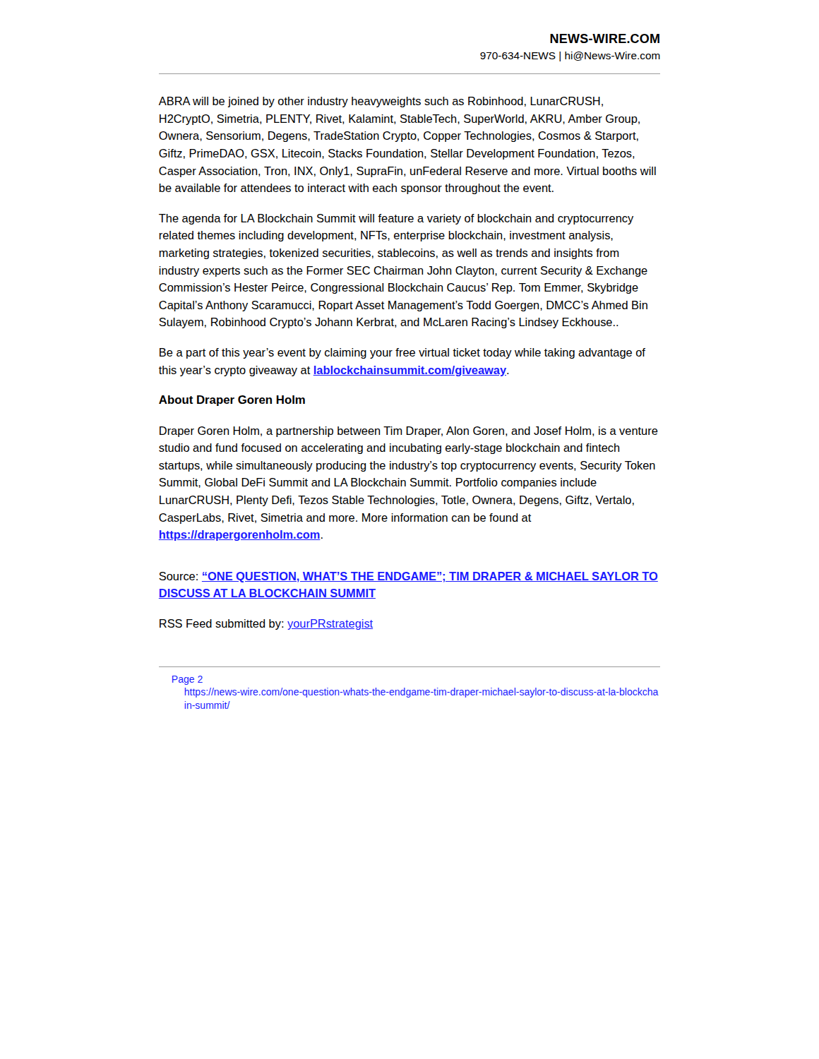NEWS-WIRE.COM
970-634-NEWS | hi@News-Wire.com
ABRA will be joined by other industry heavyweights such as Robinhood, LunarCRUSH, H2CryptO, Simetria, PLENTY, Rivet, Kalamint, StableTech, SuperWorld, AKRU, Amber Group, Ownera, Sensorium, Degens, TradeStation Crypto, Copper Technologies, Cosmos & Starport, Giftz, PrimeDAO, GSX, Litecoin, Stacks Foundation, Stellar Development Foundation, Tezos, Casper Association, Tron, INX, Only1, SupraFin, unFederal Reserve and more. Virtual booths will be available for attendees to interact with each sponsor throughout the event.
The agenda for LA Blockchain Summit will feature a variety of blockchain and cryptocurrency related themes including development, NFTs, enterprise blockchain, investment analysis, marketing strategies, tokenized securities, stablecoins, as well as trends and insights from industry experts such as the Former SEC Chairman John Clayton, current Security & Exchange Commission’s Hester Peirce, Congressional Blockchain Caucus’ Rep. Tom Emmer, Skybridge Capital’s Anthony Scaramucci, Ropart Asset Management’s Todd Goergen, DMCC’s Ahmed Bin Sulayem, Robinhood Crypto’s Johann Kerbrat, and McLaren Racing’s Lindsey Eckhouse..
Be a part of this year’s event by claiming your free virtual ticket today while taking advantage of this year’s crypto giveaway at lablockchainsummit.com/giveaway.
About Draper Goren Holm
Draper Goren Holm, a partnership between Tim Draper, Alon Goren, and Josef Holm, is a venture studio and fund focused on accelerating and incubating early-stage blockchain and fintech startups, while simultaneously producing the industry’s top cryptocurrency events, Security Token Summit, Global DeFi Summit and LA Blockchain Summit. Portfolio companies include LunarCRUSH, Plenty Defi, Tezos Stable Technologies, Totle, Ownera, Degens, Giftz, Vertalo, CasperLabs, Rivet, Simetria and more. More information can be found at https://drapergorenholm.com.
Source: “ONE QUESTION, WHAT’S THE ENDGAME”; TIM DRAPER & MICHAEL SAYLOR TO DISCUSS AT LA BLOCKCHAIN SUMMIT
RSS Feed submitted by: yourPRstrategist
Page 2
https://news-wire.com/one-question-whats-the-endgame-tim-draper-michael-saylor-to-discuss-at-la-blockchain-summit/